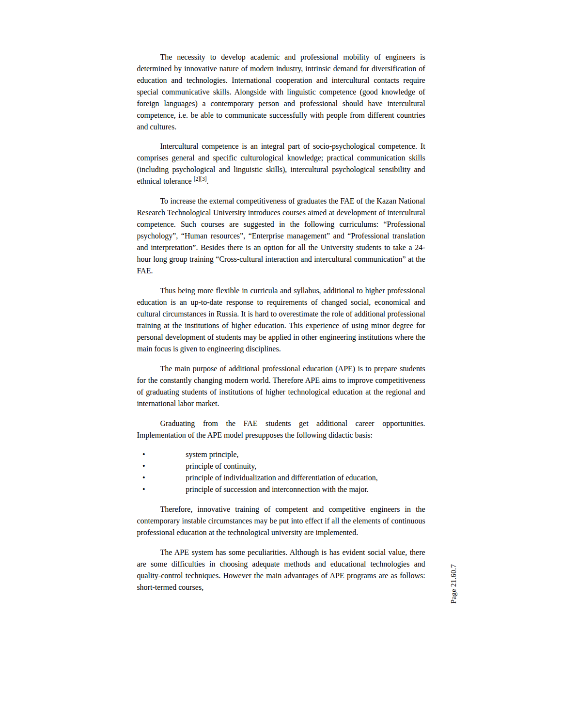The necessity to develop academic and professional mobility of engineers is determined by innovative nature of modern industry, intrinsic demand for diversification of education and technologies. International cooperation and intercultural contacts require special communicative skills. Alongside with linguistic competence (good knowledge of foreign languages) a contemporary person and professional should have intercultural competence, i.e. be able to communicate successfully with people from different countries and cultures.
Intercultural competence is an integral part of socio-psychological competence. It comprises general and specific culturological knowledge; practical communication skills (including psychological and linguistic skills), intercultural psychological sensibility and ethnical tolerance [2][3].
To increase the external competitiveness of graduates the FAE of the Kazan National Research Technological University introduces courses aimed at development of intercultural competence. Such courses are suggested in the following curriculums: “Professional psychology”, “Human resources”, “Enterprise management” and “Professional translation and interpretation”. Besides there is an option for all the University students to take a 24-hour long group training “Cross-cultural interaction and intercultural communication” at the FAE.
Thus being more flexible in curricula and syllabus, additional to higher professional education is an up-to-date response to requirements of changed social, economical and cultural circumstances in Russia. It is hard to overestimate the role of additional professional training at the institutions of higher education. This experience of using minor degree for personal development of students may be applied in other engineering institutions where the main focus is given to engineering disciplines.
The main purpose of additional professional education (APE) is to prepare students for the constantly changing modern world. Therefore APE aims to improve competitiveness of graduating students of institutions of higher technological education at the regional and international labor market.
Graduating from the FAE students get additional career opportunities. Implementation of the APE model presupposes the following didactic basis:
system principle,
principle of continuity,
principle of individualization and differentiation of education,
principle of succession and interconnection with the major.
Therefore, innovative training of competent and competitive engineers in the contemporary instable circumstances may be put into effect if all the elements of continuous professional education at the technological university are implemented.
The APE system has some peculiarities. Although is has evident social value, there are some difficulties in choosing adequate methods and educational technologies and quality-control techniques. However the main advantages of APE programs are as follows: short-termed courses,
Page 21.60.7